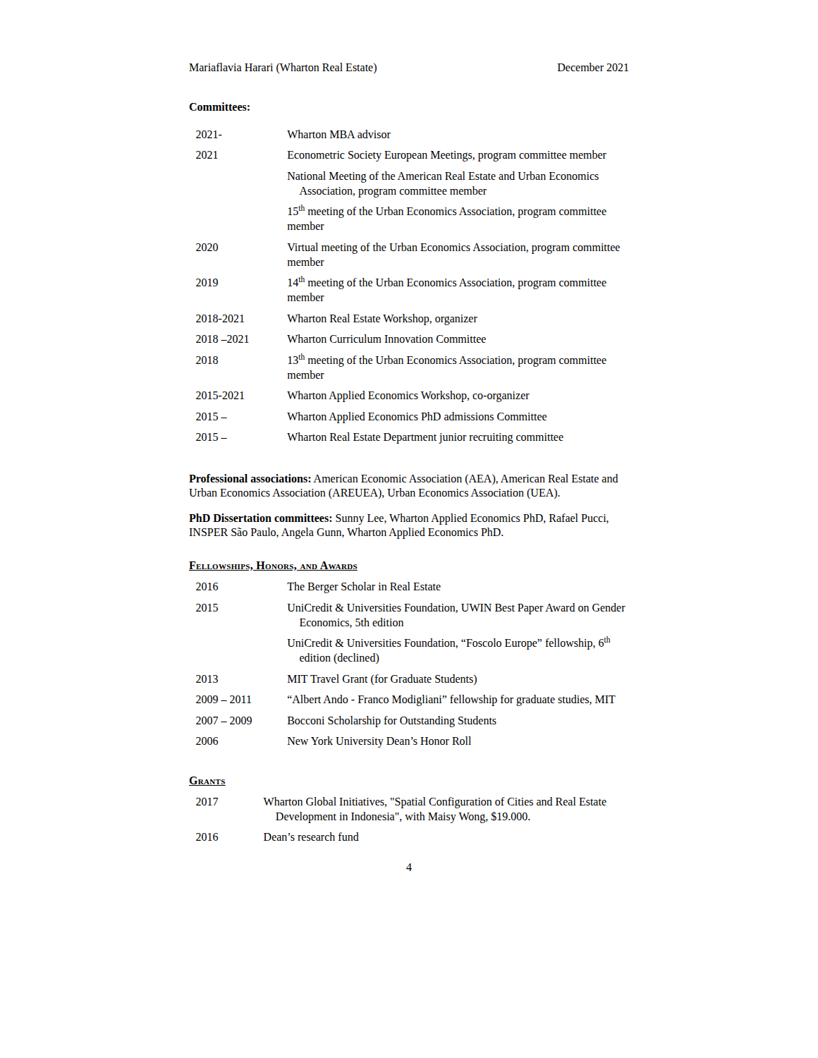Mariaflavia Harari (Wharton Real Estate) December 2021
Committees:
| 2021- | Wharton MBA advisor |
| 2021 | Econometric Society European Meetings, program committee member |
| | National Meeting of the American Real Estate and Urban Economics Association, program committee member |
| | 15 th meeting of the Urban Economics Association, program committee member |
| 2020 | Virtual meeting of the Urban Economics Association, program committee member |
| 2019 | 14 th meeting of the Urban Economics Association, program committee member |
| 2018-2021 | Wharton Real Estate Workshop, organizer |
| 2018 –2021 | Wharton Curriculum Innovation Committee |
| 2018 | 13 th meeting of the Urban Economics Association, program committee member |
| 2015-2021 | Wharton Applied Economics Workshop, co-organizer |
| 2015 – | Wharton Applied Economics PhD admissions Committee |
| 2015 – | Wharton Real Estate Department junior recruiting committee |
Professional associations: American Economic Association (AEA), American Real Estate and Urban Economics Association (AREUEA), Urban Economics Association (UEA).
PhD Dissertation committees: Sunny Lee, Wharton Applied Economics PhD, Rafael Pucci, INSPER São Paulo, Angela Gunn, Wharton Applied Economics PhD.
Fellowships, Honors, and Awards
| 2016 | The Berger Scholar in Real Estate |
| 2015 | UniCredit & Universities Foundation, UWIN Best Paper Award on Gender Economics, 5th edition |
| | UniCredit & Universities Foundation, “Foscolo Europe” fellowship, 6 th edition (declined) |
| 2013 | MIT Travel Grant (for Graduate Students) |
| 2009 – 2011 | “Albert Ando - Franco Modigliani” fellowship for graduate studies, MIT |
| 2007 – 2009 | Bocconi Scholarship for Outstanding Students |
| 2006 | New York University Dean’s Honor Roll |
Grants
| 2017 | Wharton Global Initiatives, "Spatial Configuration of Cities and Real Estate Development in Indonesia", with Maisy Wong, $19.000. |
| 2016 | Dean’s research fund |
4